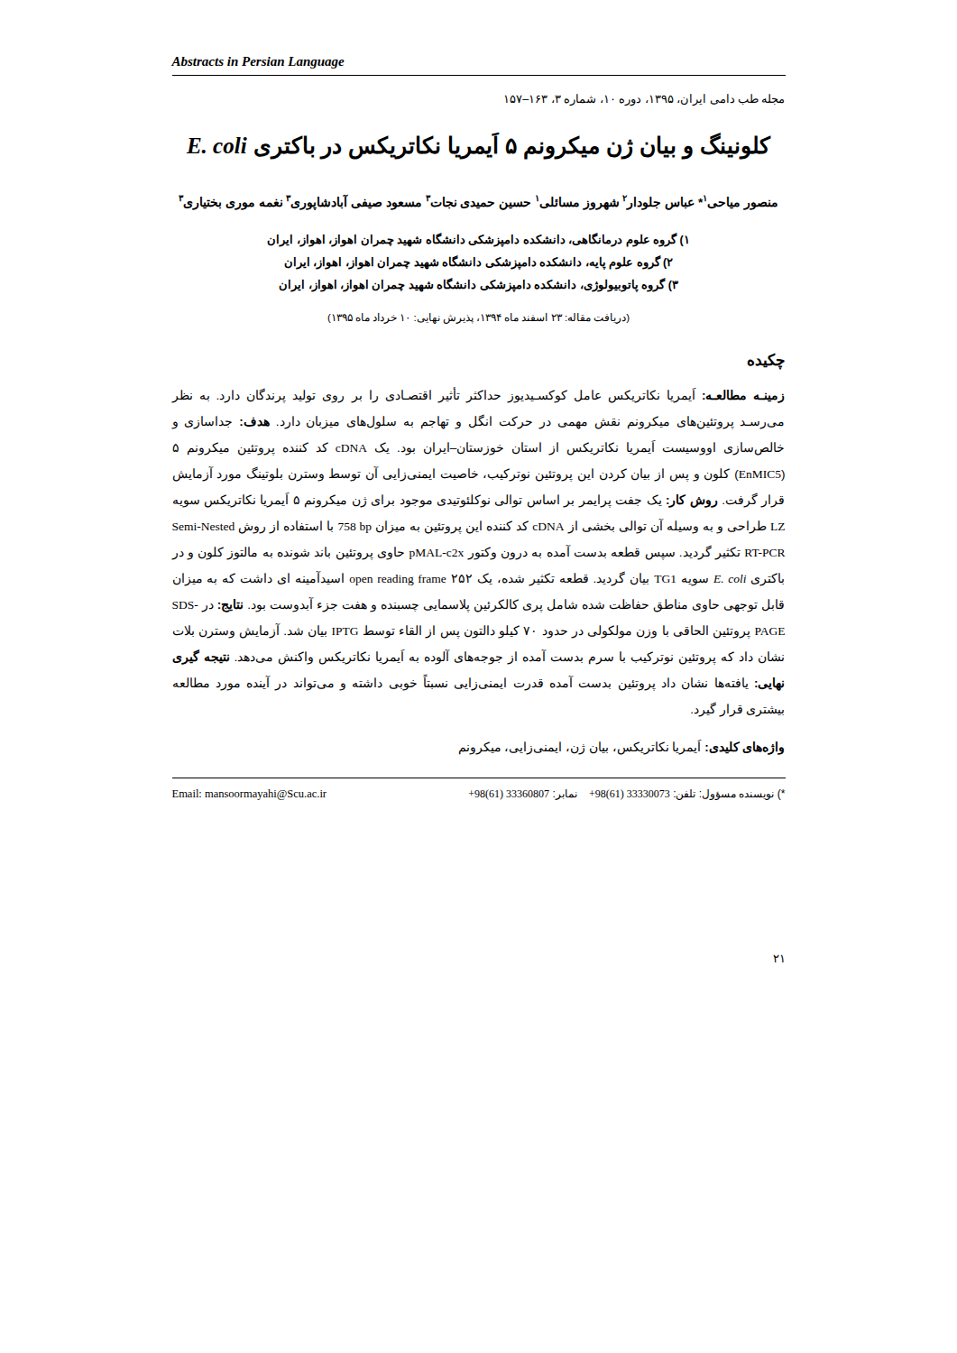Abstracts in Persian Language
مجله طب دامی ایران، ۱۳۹۵، دوره ۱۰، شماره ۳، ۱۶۳–۱۵۷
کلونینگ و بیان ژن میکرونم ۵ اَیمریا نکاتریکس در باکتری E. coli
منصور میاحی۱* عباس جلودار۲ شهروز مسائلی۱ حسین حمیدی نجات۳ مسعود صیفی آبادشاپوری۳ نغمه موری بختیاری۳
۱) گروه علوم درمانگاهی، دانشکده دامپزشکی دانشگاه شهید چمران اهواز، اهواز، ایران
۲) گروه علوم پایه، دانشکده دامپزشکی دانشگاه شهید چمران اهواز، اهواز، ایران
۳) گروه پاتوبیولوژی، دانشکده دامپزشکی دانشگاه شهید چمران اهواز، اهواز، ایران
(دریافت مقاله: ۲۳ اسفند ماه ۱۳۹۴، پذیرش نهایی: ۱۰ خرداد ماه ۱۳۹۵)
چکیده
زمینـه مطالعـه: اَیمریا نکاتریکس عامل کوکسـیدیوز حداکثر تأثیر اقتصـادی را بر روی تولید پرندگان دارد. به نظر می‌رسـد پروتئین‌های میکرونم نقش مهمی در حرکت انگل و تهاجم به سلول‌های میزبان دارد. هدف: جداسازی و خالص‌سازی اووسیست اَیمریا نکاتریکس از استان خوزستان–ایران بود. یک cDNA کد کننده پروتئین میکرونم ۵ (EnMIC5) کلون و پس از بیان کردن این پروتئین نوترکیب، خاصیت ایمنی‌زایی آن توسط وسترن بلوتینگ مورد آزمایش قرار گرفت. روش کار: یک جفت پرایمر بر اساس توالی نوکلئوتیدی موجود برای ژن میکرونم ۵ اَیمریا نکاتریکس سویه LZ طراحی و به وسیله آن توالی بخشی از cDNA کد کننده این پروتئین به میزان 758 bp با استفاده از روش Semi-Nested RT-PCR تکثیر گردید. سپس قطعه بدست آمده به درون وکتور pMAL-c2x حاوی پروتئین باند شونده به مالتوز کلون و در باکتری E. coli سویه TG1 بیان گردید. قطعه تکثیر شده، یک open reading frame ۲۵۲ اسیدآمینه ای داشت که به میزان قابل توجهی حاوی مناطق حفاظت شده شامل پری کالکرئین پلاسمایی چسبنده و هفت جزء آبدوست بود. نتایج: در SDS-PAGE پروتئین الحاقی با وزن مولکولی در حدود ۷۰ کیلو دالتون پس از القاء توسط IPTG بیان شد. آزمایش وسترن بلات نشان داد که پروتئین نوترکیب با سرم بدست آمده از جوجه‌های آلوده به اَیمریا نکاتریکس واکنش می‌دهد. نتیجه گیری نهایی: یافته‌ها نشان داد پروتئین بدست آمده قدرت ایمنی‌زایی نسبتاً خوبی داشته و می‌تواند در آینده مورد مطالعه بیشتری قرار گیرد.
واژه‌های کلیدی: اَیمریا نکاتریکس، بیان ژن، ایمنی‌زایی، میکرونم
*) نویسنده مسؤول: تلفن: +98(61) 33330073 نمابر: +98(61) 33360807
Email: mansoormayahi@Scu.ac.ir
۲۱